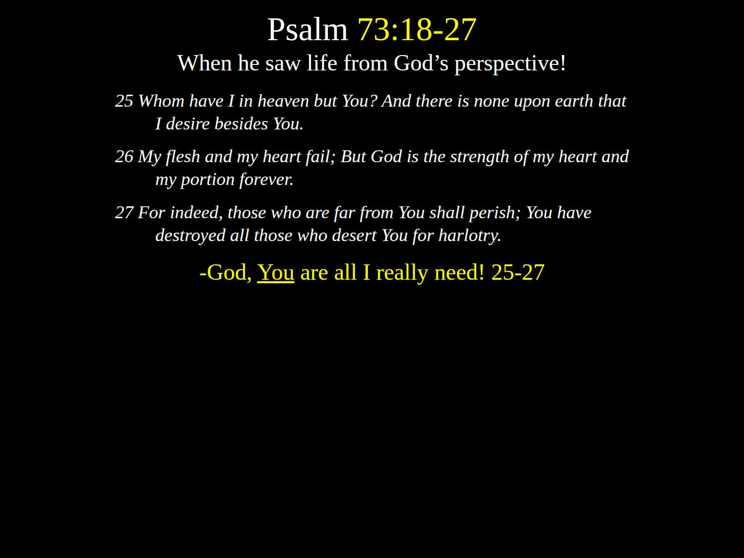Psalm 73:18-27
When he saw life from God’s perspective!
25 Whom have I in heaven but You? And there is none upon earth that I desire besides You.
26 My flesh and my heart fail; But God is the strength of my heart and my portion forever.
27 For indeed, those who are far from You shall perish; You have destroyed all those who desert You for harlotry.
-God, You are all I really need! 25-27